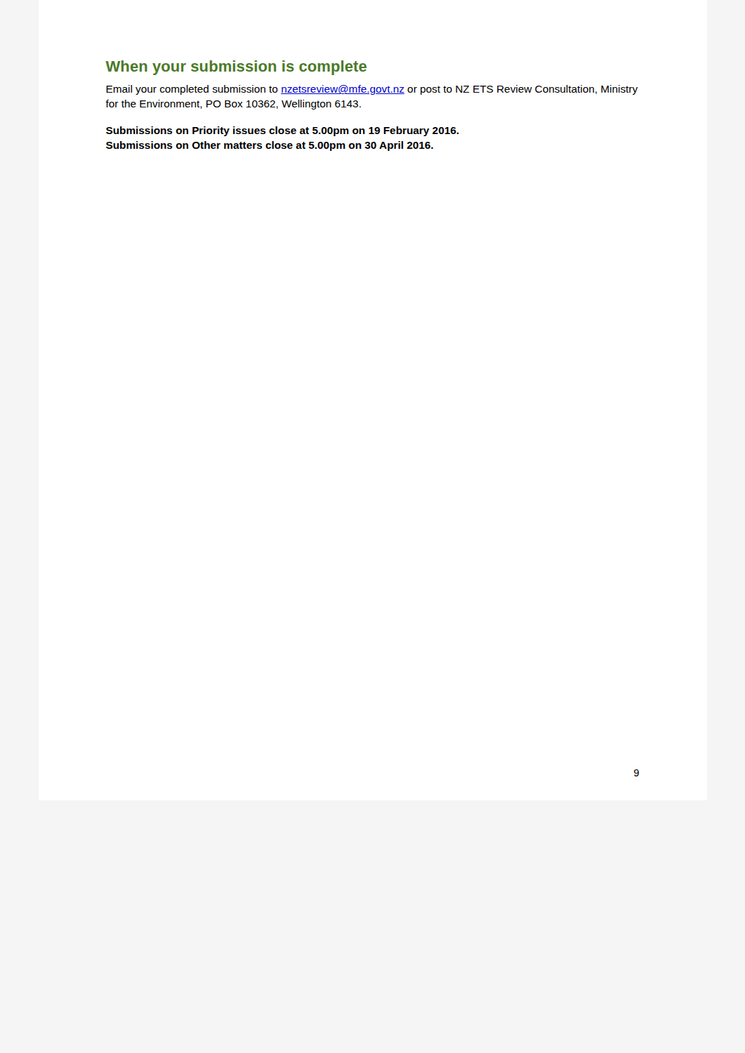When your submission is complete
Email your completed submission to nzetsreview@mfe.govt.nz or post to NZ ETS Review Consultation, Ministry for the Environment, PO Box 10362, Wellington 6143.
Submissions on Priority issues close at 5.00pm on 19 February 2016. Submissions on Other matters close at 5.00pm on 30 April 2016.
9